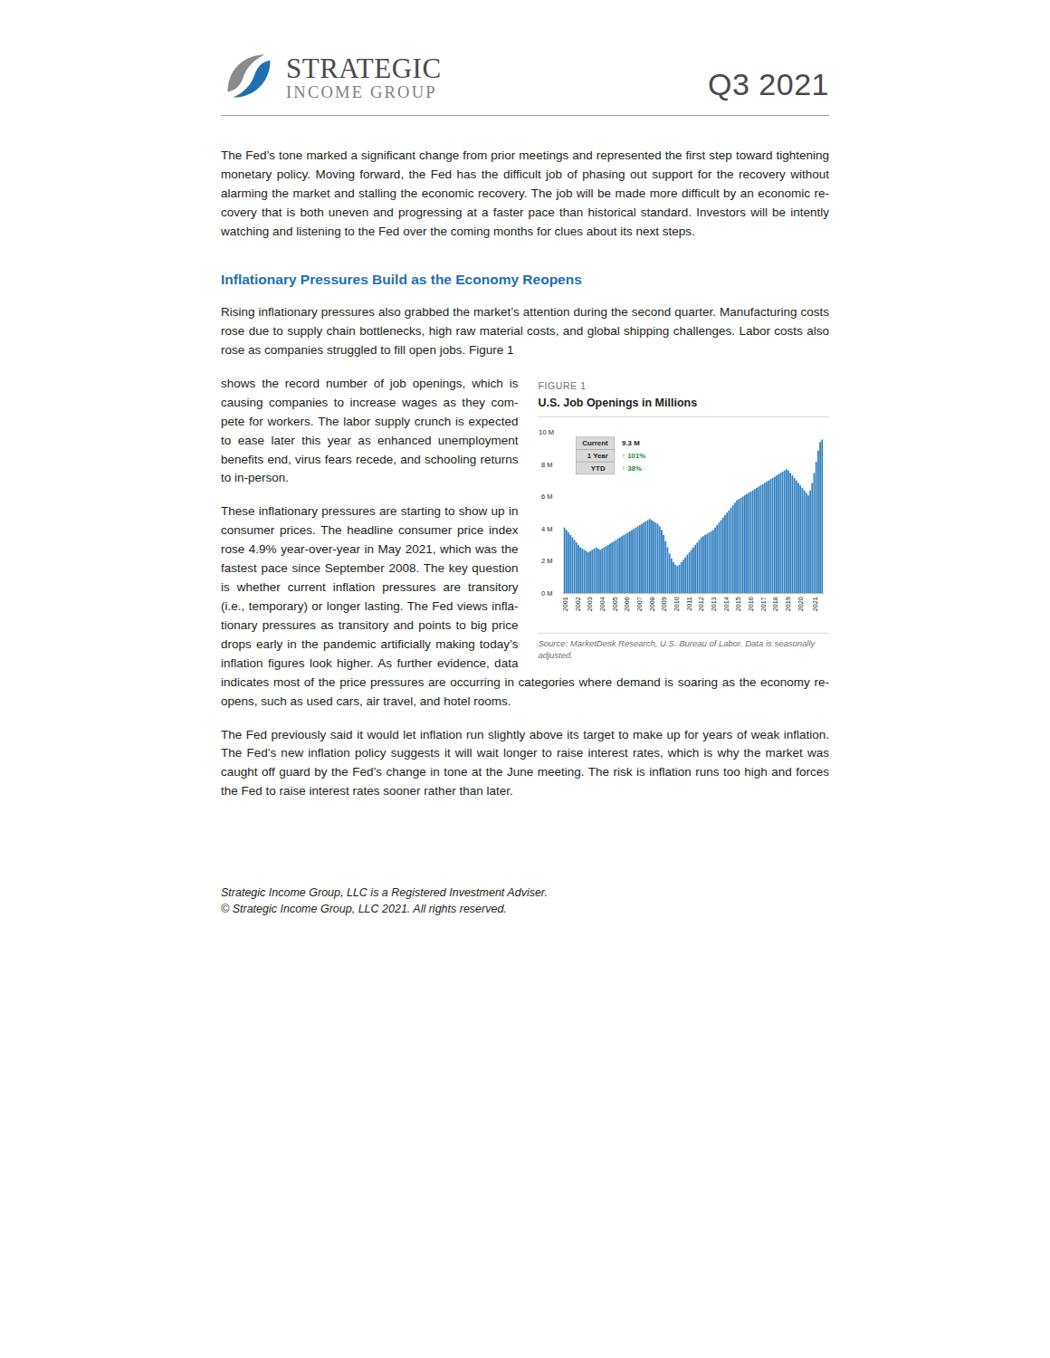STRATEGIC
INCOME GROUP
Q3 2021
The Fed’s tone marked a significant change from prior meetings and represented the first step toward tightening monetary policy. Moving forward, the Fed has the difficult job of phasing out support for the recovery without alarming the market and stalling the economic recovery. The job will be made more difficult by an economic recovery that is both uneven and progressing at a faster pace than historical standard. Investors will be intently watching and listening to the Fed over the coming months for clues about its next steps.
Inflationary Pressures Build as the Economy Reopens
Rising inflationary pressures also grabbed the market’s attention during the second quarter. Manufacturing costs rose due to supply chain bottlenecks, high raw material costs, and global shipping challenges. Labor costs also rose as companies struggled to fill open jobs. Figure 1
FIGURE 1
U.S. Job Openings in Millions
10 M 8 M 6 M 4 M 2 M 0 M Current 1 Year YTD 9.3 M ↑ 101% ↑ 38% 2001 2002 2003 2004 2005 2006 2007 2008 2009 2010 2011 2012 2013 2014 2015 2016 2017 2018 2019 2020 2021
Source: MarketDesk Research, U.S. Bureau of Labor. Data is seasonally adjusted.
shows the record number of job openings, which is causing companies to increase wages as they compete for workers. The labor supply crunch is expected to ease later this year as enhanced unemployment benefits end, virus fears recede, and schooling returns to in-person.
These inflationary pressures are starting to show up in consumer prices. The headline consumer price index rose 4.9% year-over-year in May 2021, which was the fastest pace since September 2008. The key question is whether current inflation pressures are transitory (i.e., temporary) or longer lasting. The Fed views inflationary pressures as transitory and points to big price drops early in the pandemic artificially making today’s inflation figures look higher. As further evidence, data indicates most of the price pressures are occurring in categories where demand is soaring as the economy reopens, such as used cars, air travel, and hotel rooms.
The Fed previously said it would let inflation run slightly above its target to make up for years of weak inflation. The Fed’s new inflation policy suggests it will wait longer to raise interest rates, which is why the market was caught off guard by the Fed’s change in tone at the June meeting. The risk is inflation runs too high and forces the Fed to raise interest rates sooner rather than later.
Strategic Income Group, LLC is a Registered Investment Adviser.
© Strategic Income Group, LLC 2021. All rights reserved.